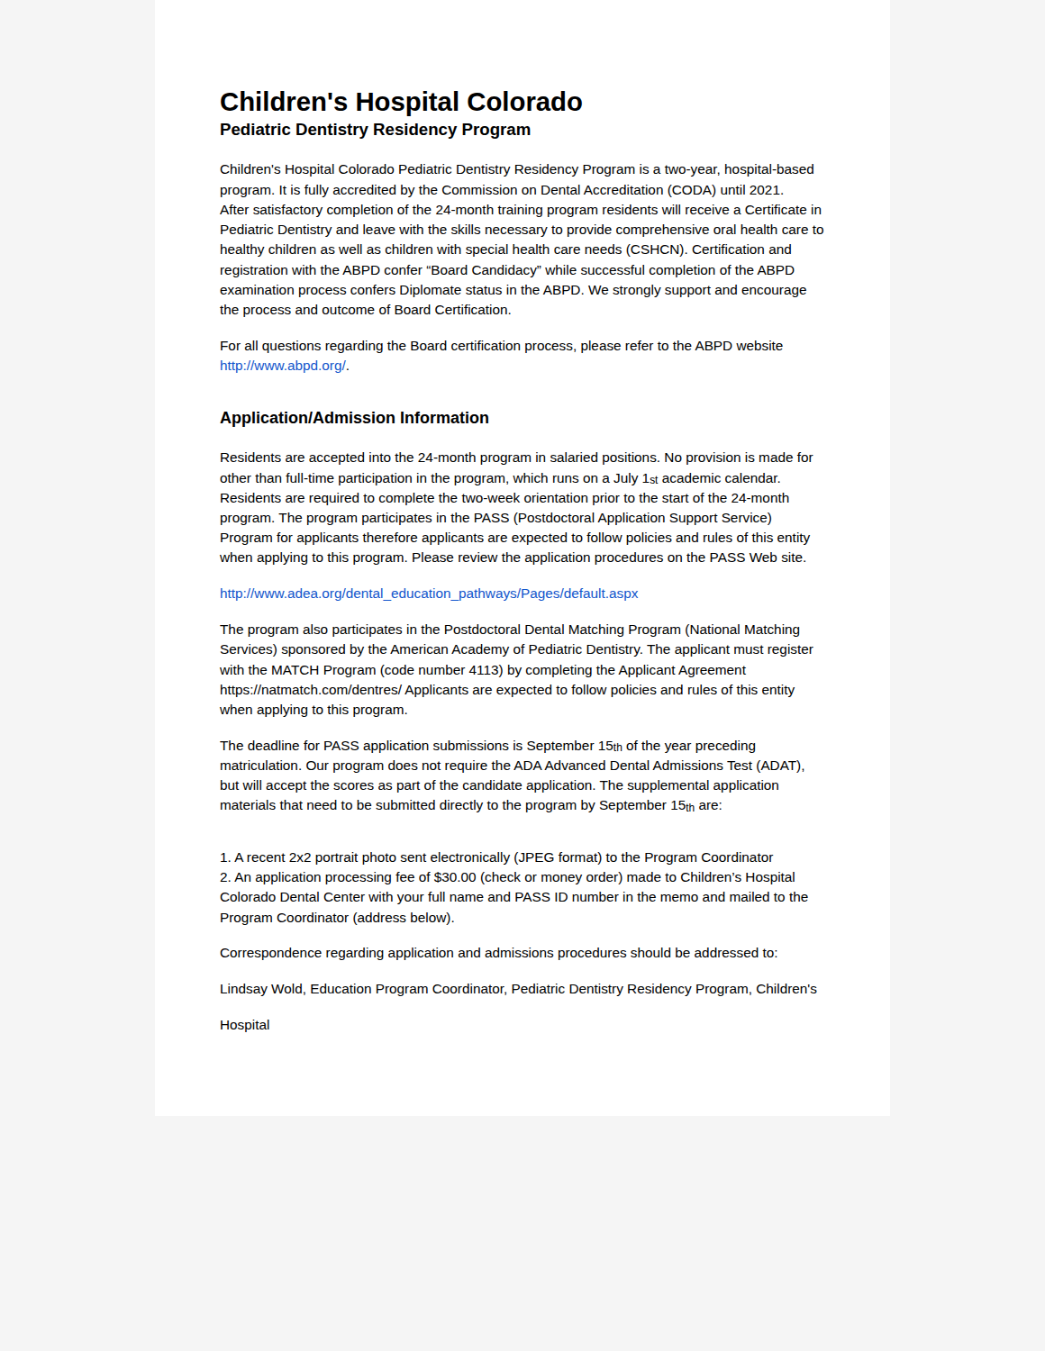Children's Hospital Colorado
Pediatric Dentistry Residency Program
Children's Hospital Colorado Pediatric Dentistry Residency Program is a two-year, hospital-based program. It is fully accredited by the Commission on Dental Accreditation (CODA) until 2021.
After satisfactory completion of the 24-month training program residents will receive a Certificate in Pediatric Dentistry and leave with the skills necessary to provide comprehensive oral health care to healthy children as well as children with special health care needs (CSHCN). Certification and registration with the ABPD confer “Board Candidacy” while successful completion of the ABPD examination process confers Diplomate status in the ABPD. We strongly support and encourage the process and outcome of Board Certification.
For all questions regarding the Board certification process, please refer to the ABPD website
http://www.abpd.org/.
Application/Admission Information
Residents are accepted into the 24-month program in salaried positions. No provision is made for other than full-time participation in the program, which runs on a July 1st academic calendar. Residents are required to complete the two-week orientation prior to the start of the 24-month program. The program participates in the PASS (Postdoctoral Application Support Service) Program for applicants therefore applicants are expected to follow policies and rules of this entity when applying to this program. Please review the application procedures on the PASS Web site.
http://www.adea.org/dental_education_pathways/Pages/default.aspx
The program also participates in the Postdoctoral Dental Matching Program (National Matching Services) sponsored by the American Academy of Pediatric Dentistry. The applicant must register with the MATCH Program (code number 4113) by completing the Applicant Agreement https://natmatch.com/dentres/ Applicants are expected to follow policies and rules of this entity when applying to this program.
The deadline for PASS application submissions is September 15th of the year preceding matriculation. Our program does not require the ADA Advanced Dental Admissions Test (ADAT), but will accept the scores as part of the candidate application. The supplemental application materials that need to be submitted directly to the program by September 15th are:
1. A recent 2x2 portrait photo sent electronically (JPEG format) to the Program Coordinator
2. An application processing fee of $30.00 (check or money order) made to Children’s Hospital Colorado Dental Center with your full name and PASS ID number in the memo and mailed to the Program Coordinator (address below).
Correspondence regarding application and admissions procedures should be addressed to:
Lindsay Wold, Education Program Coordinator, Pediatric Dentistry Residency Program, Children's
Hospital